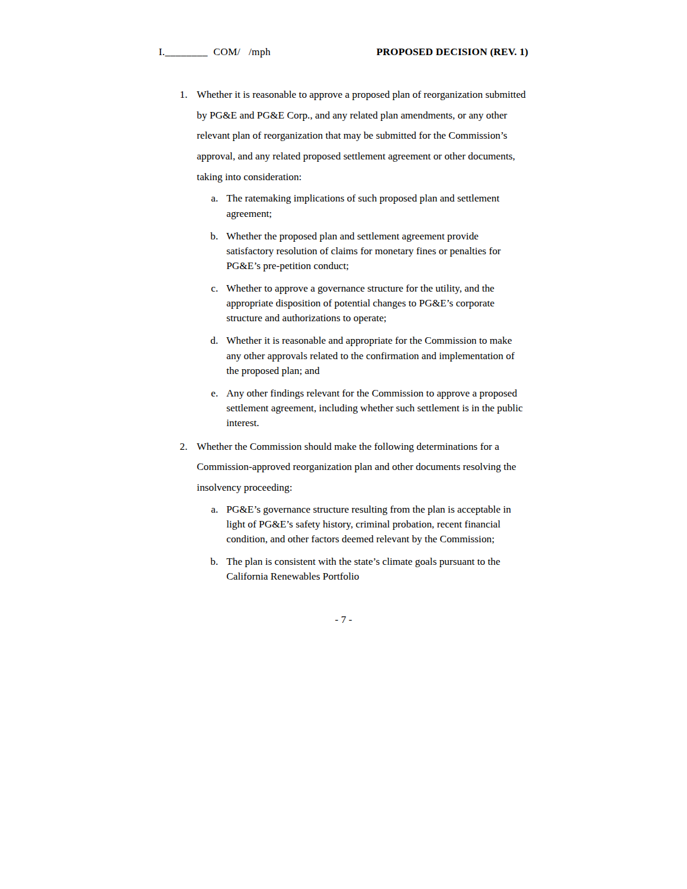I.________ COM/ /mph PROPOSED DECISION (REV. 1)
Whether it is reasonable to approve a proposed plan of reorganization submitted by PG&E and PG&E Corp., and any related plan amendments, or any other relevant plan of reorganization that may be submitted for the Commission’s approval, and any related proposed settlement agreement or other documents, taking into consideration:
The ratemaking implications of such proposed plan and settlement agreement;
Whether the proposed plan and settlement agreement provide satisfactory resolution of claims for monetary fines or penalties for PG&E’s pre-petition conduct;
Whether to approve a governance structure for the utility, and the appropriate disposition of potential changes to PG&E’s corporate structure and authorizations to operate;
Whether it is reasonable and appropriate for the Commission to make any other approvals related to the confirmation and implementation of the proposed plan; and
Any other findings relevant for the Commission to approve a proposed settlement agreement, including whether such settlement is in the public interest.
Whether the Commission should make the following determinations for a Commission-approved reorganization plan and other documents resolving the insolvency proceeding:
PG&E’s governance structure resulting from the plan is acceptable in light of PG&E’s safety history, criminal probation, recent financial condition, and other factors deemed relevant by the Commission;
The plan is consistent with the state’s climate goals pursuant to the California Renewables Portfolio
- 7 -